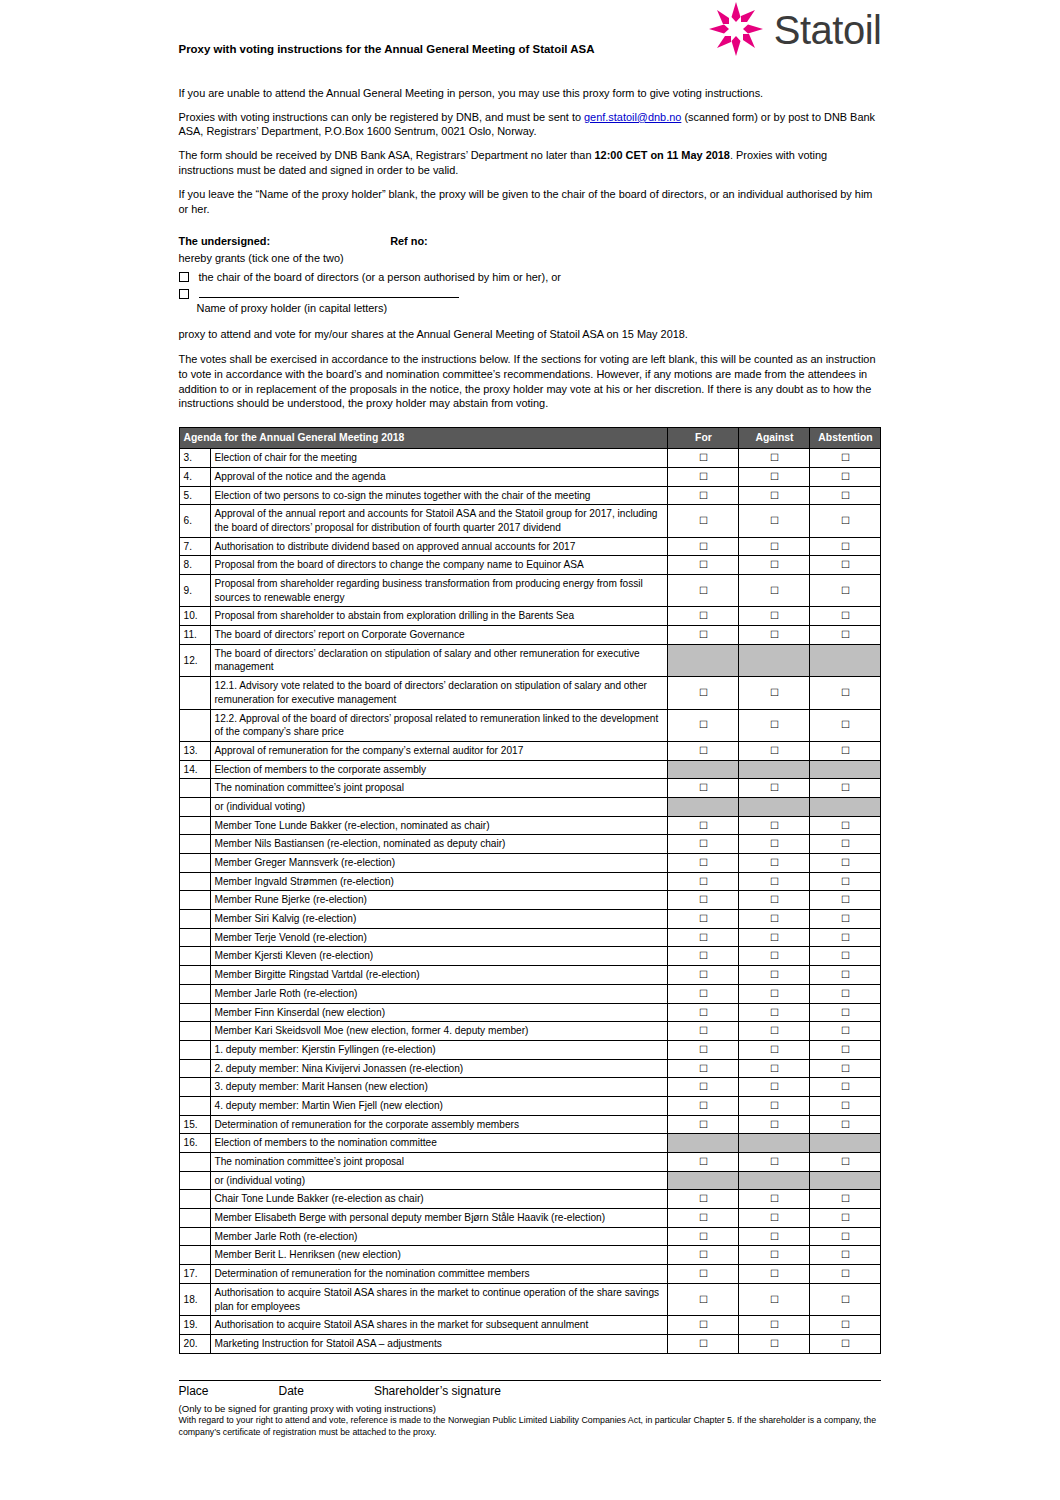Proxy with voting instructions for the Annual General Meeting of Statoil ASA
Statoil
If you are unable to attend the Annual General Meeting in person, you may use this proxy form to give voting instructions.
Proxies with voting instructions can only be registered by DNB, and must be sent to genf.statoil@dnb.no (scanned form) or by post to DNB Bank ASA, Registrars’ Department, P.O.Box 1600 Sentrum, 0021 Oslo, Norway.
The form should be received by DNB Bank ASA, Registrars’ Department no later than 12:00 CET on 11 May 2018. Proxies with voting instructions must be dated and signed in order to be valid.
If you leave the “Name of the proxy holder” blank, the proxy will be given to the chair of the board of directors, or an individual authorised by him or her.
The undersigned: Ref no:
hereby grants (tick one of the two)
the chair of the board of directors (or a person authorised by him or her), or
Name of proxy holder (in capital letters)
proxy to attend and vote for my/our shares at the Annual General Meeting of Statoil ASA on 15 May 2018.
The votes shall be exercised in accordance to the instructions below. If the sections for voting are left blank, this will be counted as an instruction to vote in accordance with the board’s and nomination committee’s recommendations. However, if any motions are made from the attendees in addition to or in replacement of the proposals in the notice, the proxy holder may vote at his or her discretion. If there is any doubt as to how the instructions should be understood, the proxy holder may abstain from voting.
| Agenda for the Annual General Meeting 2018 | For | Against | Abstention |
| --- | --- | --- | --- |
| 3. | Election of chair for the meeting | ☐ | ☐ | ☐ |
| 4. | Approval of the notice and the agenda | ☐ | ☐ | ☐ |
| 5. | Election of two persons to co-sign the minutes together with the chair of the meeting | ☐ | ☐ | ☐ |
| 6. | Approval of the annual report and accounts for Statoil ASA and the Statoil group for 2017, including the board of directors’ proposal for distribution of fourth quarter 2017 dividend | ☐ | ☐ | ☐ |
| 7. | Authorisation to distribute dividend based on approved annual accounts for 2017 | ☐ | ☐ | ☐ |
| 8. | Proposal from the board of directors to change the company name to Equinor ASA | ☐ | ☐ | ☐ |
| 9. | Proposal from shareholder regarding business transformation from producing energy from fossil sources to renewable energy | ☐ | ☐ | ☐ |
| 10. | Proposal from shareholder to abstain from exploration drilling in the Barents Sea | ☐ | ☐ | ☐ |
| 11. | The board of directors’ report on Corporate Governance | ☐ | ☐ | ☐ |
| 12. | The board of directors’ declaration on stipulation of salary and other remuneration for executive management | | | |
| | 12.1. Advisory vote related to the board of directors’ declaration on stipulation of salary and other remuneration for executive management | ☐ | ☐ | ☐ |
| | 12.2. Approval of the board of directors’ proposal related to remuneration linked to the development of the company’s share price | ☐ | ☐ | ☐ |
| 13. | Approval of remuneration for the company’s external auditor for 2017 | ☐ | ☐ | ☐ |
| 14. | Election of members to the corporate assembly | | | |
| | The nomination committee’s joint proposal | ☐ | ☐ | ☐ |
| | or (individual voting) | | | |
| | Member Tone Lunde Bakker (re-election, nominated as chair) | ☐ | ☐ | ☐ |
| | Member Nils Bastiansen (re-election, nominated as deputy chair) | ☐ | ☐ | ☐ |
| | Member Greger Mannsverk (re-election) | ☐ | ☐ | ☐ |
| | Member Ingvald Strømmen (re-election) | ☐ | ☐ | ☐ |
| | Member Rune Bjerke (re-election) | ☐ | ☐ | ☐ |
| | Member Siri Kalvig (re-election) | ☐ | ☐ | ☐ |
| | Member Terje Venold (re-election) | ☐ | ☐ | ☐ |
| | Member Kjersti Kleven (re-election) | ☐ | ☐ | ☐ |
| | Member Birgitte Ringstad Vartdal (re-election) | ☐ | ☐ | ☐ |
| | Member Jarle Roth (re-election) | ☐ | ☐ | ☐ |
| | Member Finn Kinserdal (new election) | ☐ | ☐ | ☐ |
| | Member Kari Skeidsvoll Moe (new election, former 4. deputy member) | ☐ | ☐ | ☐ |
| | 1. deputy member: Kjerstin Fyllingen (re-election) | ☐ | ☐ | ☐ |
| | 2. deputy member: Nina Kivijervi Jonassen (re-election) | ☐ | ☐ | ☐ |
| | 3. deputy member: Marit Hansen (new election) | ☐ | ☐ | ☐ |
| | 4. deputy member: Martin Wien Fjell (new election) | ☐ | ☐ | ☐ |
| 15. | Determination of remuneration for the corporate assembly members | ☐ | ☐ | ☐ |
| 16. | Election of members to the nomination committee | | | |
| | The nomination committee’s joint proposal | ☐ | ☐ | ☐ |
| | or (individual voting) | | | |
| | Chair Tone Lunde Bakker (re-election as chair) | ☐ | ☐ | ☐ |
| | Member Elisabeth Berge with personal deputy member Bjørn Ståle Haavik (re-election) | ☐ | ☐ | ☐ |
| | Member Jarle Roth (re-election) | ☐ | ☐ | ☐ |
| | Member Berit L. Henriksen (new election) | ☐ | ☐ | ☐ |
| 17. | Determination of remuneration for the nomination committee members | ☐ | ☐ | ☐ |
| 18. | Authorisation to acquire Statoil ASA shares in the market to continue operation of the share savings plan for employees | ☐ | ☐ | ☐ |
| 19. | Authorisation to acquire Statoil ASA shares in the market for subsequent annulment | ☐ | ☐ | ☐ |
| 20. | Marketing Instruction for Statoil ASA – adjustments | ☐ | ☐ | ☐ |
Place Date Shareholder’s signature
(Only to be signed for granting proxy with voting instructions)
With regard to your right to attend and vote, reference is made to the Norwegian Public Limited Liability Companies Act, in particular Chapter 5. If the shareholder is a company, the company’s certificate of registration must be attached to the proxy.